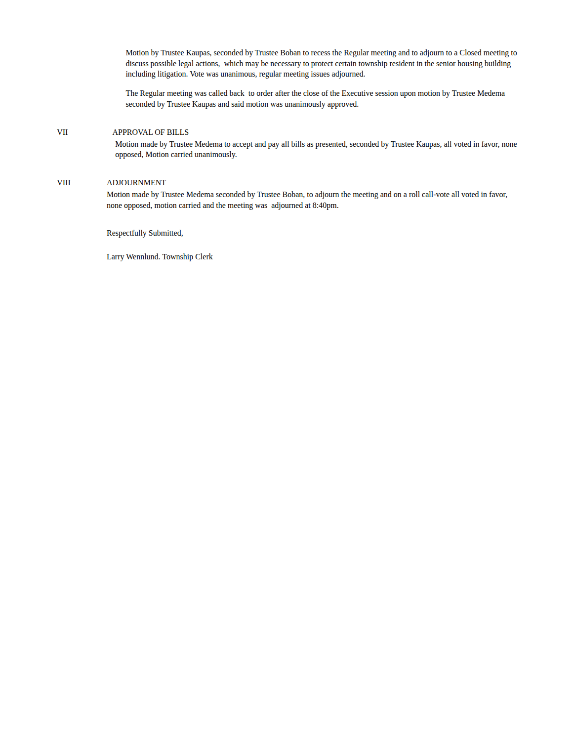Motion by Trustee Kaupas, seconded by Trustee Boban to recess the Regular meeting and to adjourn to a Closed meeting to discuss possible legal actions, which may be necessary to protect certain township resident in the senior housing building including litigation. Vote was unanimous, regular meeting issues adjourned.
The Regular meeting was called back to order after the close of the Executive session upon motion by Trustee Medema seconded by Trustee Kaupas and said motion was unanimously approved.
VII
APPROVAL OF BILLS
Motion made by Trustee Medema to accept and pay all bills as presented, seconded by Trustee Kaupas, all voted in favor, none opposed, Motion carried unanimously.
VIII
ADJOURNMENT
Motion made by Trustee Medema seconded by Trustee Boban, to adjourn the meeting and on a roll call-vote all voted in favor, none opposed, motion carried and the meeting was adjourned at 8:40pm.
Respectfully Submitted,
Larry Wennlund. Township Clerk